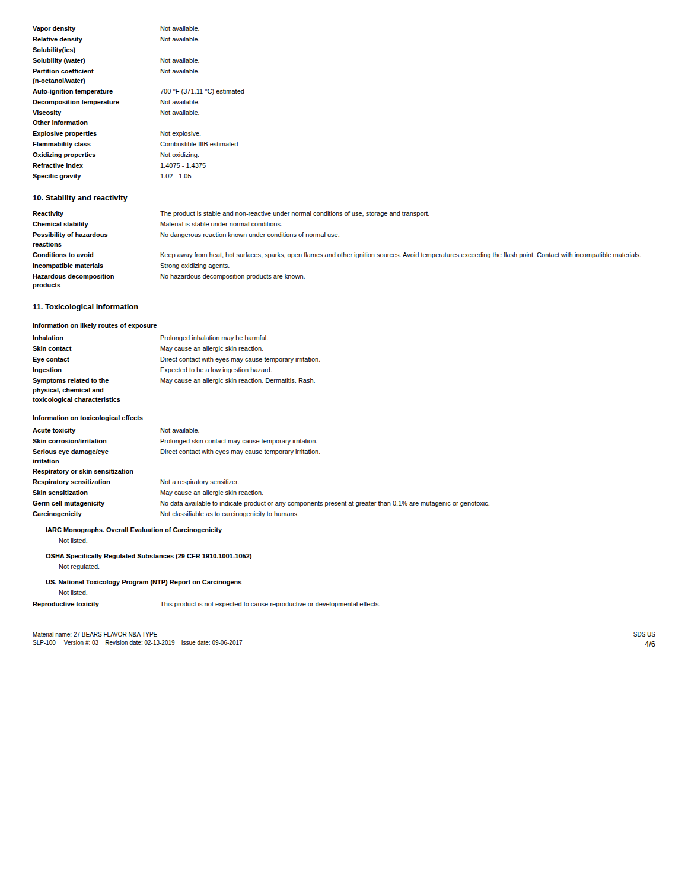| Vapor density | Not available. |
| Relative density | Not available. |
| Solubility(ies) | |
| Solubility (water) | Not available. |
| Partition coefficient (n-octanol/water) | Not available. |
| Auto-ignition temperature | 700 °F (371.11 °C) estimated |
| Decomposition temperature | Not available. |
| Viscosity | Not available. |
| Other information | |
| Explosive properties | Not explosive. |
| Flammability class | Combustible IIIB estimated |
| Oxidizing properties | Not oxidizing. |
| Refractive index | 1.4075 - 1.4375 |
| Specific gravity | 1.02 - 1.05 |
10. Stability and reactivity
| Reactivity | The product is stable and non-reactive under normal conditions of use, storage and transport. |
| Chemical stability | Material is stable under normal conditions. |
| Possibility of hazardous reactions | No dangerous reaction known under conditions of normal use. |
| Conditions to avoid | Keep away from heat, hot surfaces, sparks, open flames and other ignition sources. Avoid temperatures exceeding the flash point. Contact with incompatible materials. |
| Incompatible materials | Strong oxidizing agents. |
| Hazardous decomposition products | No hazardous decomposition products are known. |
11. Toxicological information
Information on likely routes of exposure
| Inhalation | Prolonged inhalation may be harmful. |
| Skin contact | May cause an allergic skin reaction. |
| Eye contact | Direct contact with eyes may cause temporary irritation. |
| Ingestion | Expected to be a low ingestion hazard. |
| Symptoms related to the physical, chemical and toxicological characteristics | May cause an allergic skin reaction. Dermatitis. Rash. |
Information on toxicological effects
| Acute toxicity | Not available. |
| Skin corrosion/irritation | Prolonged skin contact may cause temporary irritation. |
| Serious eye damage/eye irritation | Direct contact with eyes may cause temporary irritation. |
| Respiratory or skin sensitization | |
| Respiratory sensitization | Not a respiratory sensitizer. |
| Skin sensitization | May cause an allergic skin reaction. |
| Germ cell mutagenicity | No data available to indicate product or any components present at greater than 0.1% are mutagenic or genotoxic. |
| Carcinogenicity | Not classifiable as to carcinogenicity to humans. |
IARC Monographs. Overall Evaluation of Carcinogenicity
Not listed.
OSHA Specifically Regulated Substances (29 CFR 1910.1001-1052)
Not regulated.
US. National Toxicology Program (NTP) Report on Carcinogens
Not listed.
| Reproductive toxicity | This product is not expected to cause reproductive or developmental effects. |
Material name: 27 BEARS FLAVOR N&A TYPE
SLP-100 Version #: 03 Revision date: 02-13-2019 Issue date: 09-06-2017
SDS US
4/6